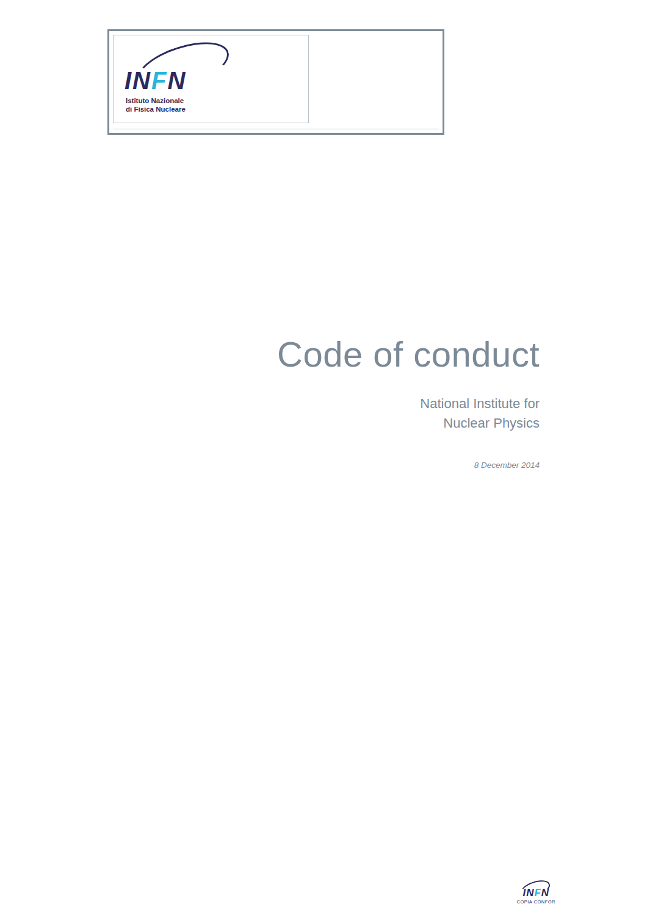IN FN
Istituto Nazionale
di Fisica Nucleare
Code of conduct
National Institute for
Nuclear Physics
8 December 2014
IN FN
COPIA CONFOR